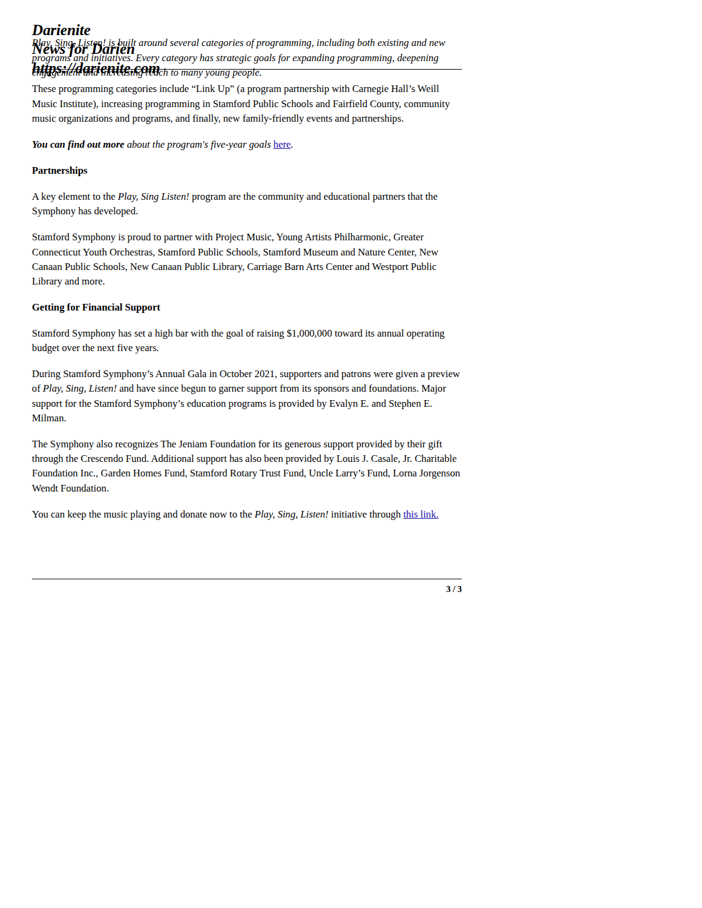Darienite News for Darien https://darienite.com
Play, Sing, Listen! is built around several categories of programming, including both existing and new programs and initiatives. Every category has strategic goals for expanding programming, deepening engagement and increasing reach to many young people.
These programming categories include “Link Up” (a program partnership with Carnegie Hall’s Weill Music Institute), increasing programming in Stamford Public Schools and Fairfield County, community music organizations and programs, and finally, new family-friendly events and partnerships.
You can find out more about the program's five-year goals here.
Partnerships
A key element to the Play, Sing Listen! program are the community and educational partners that the Symphony has developed.
Stamford Symphony is proud to partner with Project Music, Young Artists Philharmonic, Greater Connecticut Youth Orchestras, Stamford Public Schools, Stamford Museum and Nature Center, New Canaan Public Schools, New Canaan Public Library, Carriage Barn Arts Center and Westport Public Library and more.
Getting for Financial Support
Stamford Symphony has set a high bar with the goal of raising $1,000,000 toward its annual operating budget over the next five years.
During Stamford Symphony’s Annual Gala in October 2021, supporters and patrons were given a preview of Play, Sing, Listen! and have since begun to garner support from its sponsors and foundations. Major support for the Stamford Symphony’s education programs is provided by Evalyn E. and Stephen E. Milman.
The Symphony also recognizes The Jeniam Foundation for its generous support provided by their gift through the Crescendo Fund. Additional support has also been provided by Louis J. Casale, Jr. Charitable Foundation Inc., Garden Homes Fund, Stamford Rotary Trust Fund, Uncle Larry’s Fund, Lorna Jorgenson Wendt Foundation.
You can keep the music playing and donate now to the Play, Sing, Listen! initiative through this link.
3 / 3